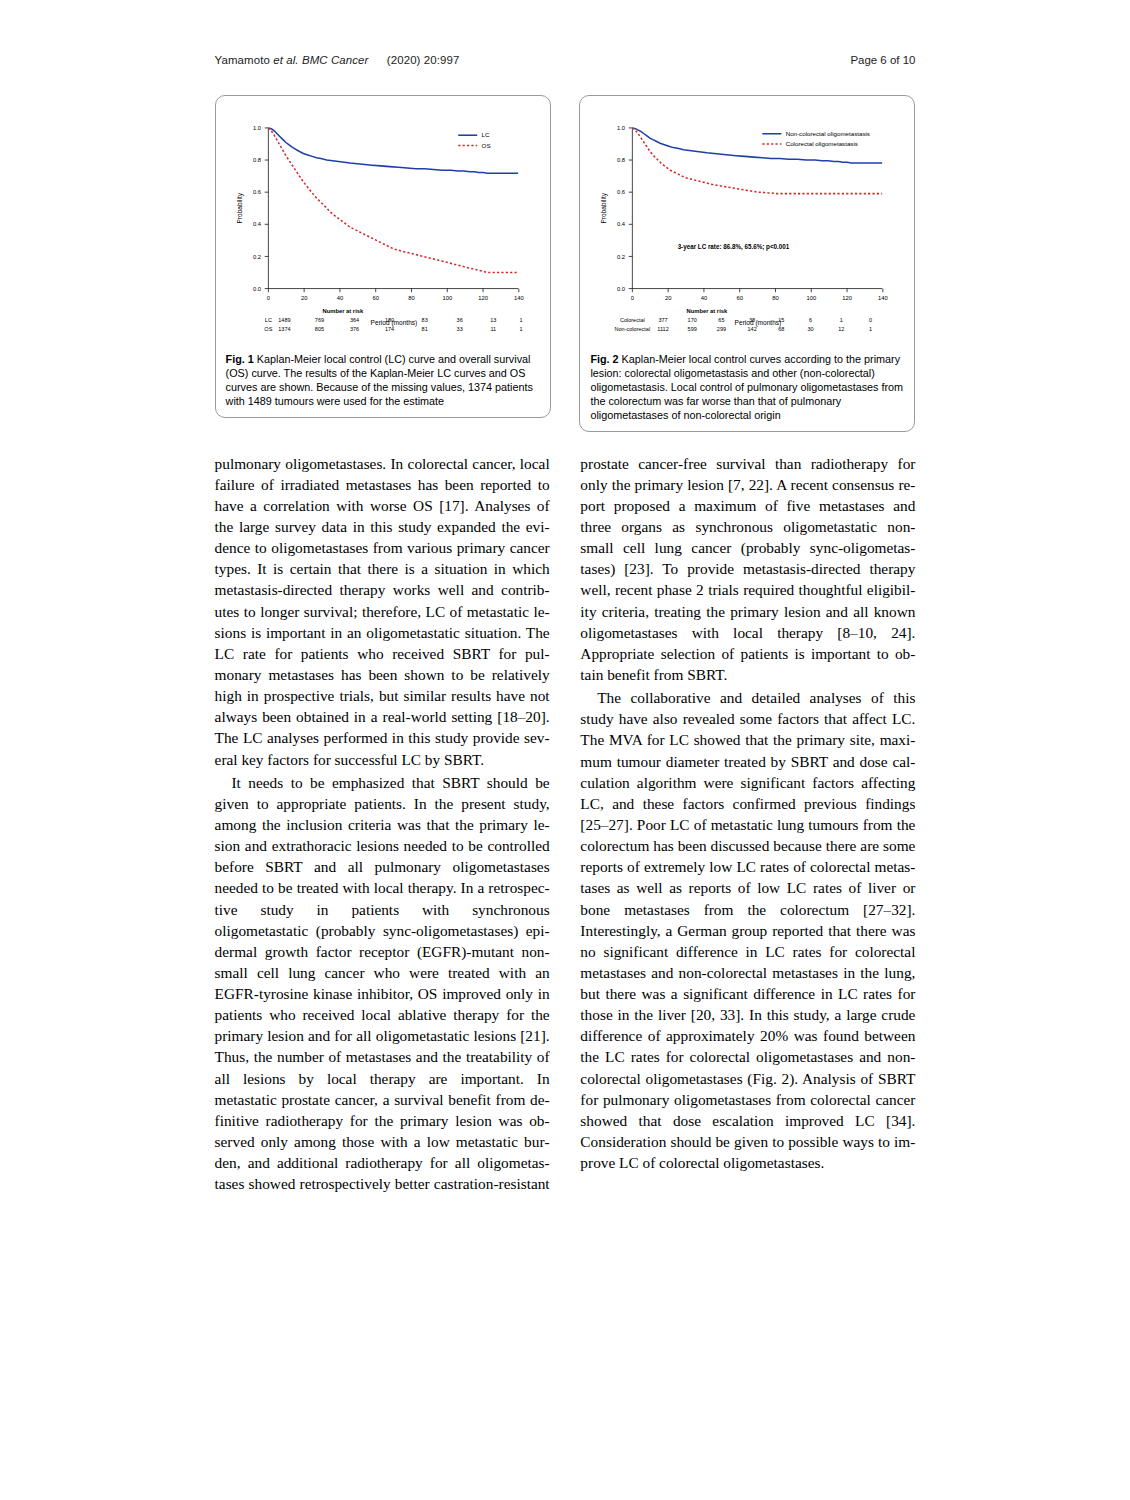Yamamoto et al. BMC Cancer(2020) 20:997
Page 6 of 10
0.0 0.2 0.4 0.6 0.8 1.0 0 20 40 60 80 100 120 140 Probability Period (months) LC OS Number at risk LC OS 1489 1374 769 805 364 376 180 174 83 81 36 33 13 11 1 1
Fig. 1 Kaplan-Meier local control (LC) curve and overall survival (OS) curve. The results of the Kaplan-Meier LC curves and OS curves are shown. Because of the missing values, 1374 patients with 1489 tumours were used for the estimate
0.0 0.2 0.4 0.6 0.8 1.0 0 20 40 60 80 100 120 140 Probability Period (months) Non-colorectal oligometastasis Colorectal oligometastasis 3-year LC rate: 86.8%, 65.6%; p<0.001 Number at risk Colorectal Non-colorectal 377 1112 170 599 65 299 38 142 15 68 6 30 1 12 0 1
Fig. 2 Kaplan-Meier local control curves according to the primary lesion: colorectal oligometastasis and other (non-colorectal) oligometastasis. Local control of pulmonary oligometastases from the colorectum was far worse than that of pulmonary oligometastases of non-colorectal origin
pulmonary oligometastases. In colorectal cancer, local failure of irradiated metastases has been reported to have a correlation with worse OS [17]. Analyses of the large survey data in this study expanded the evidence to oligometastases from various primary cancer types. It is certain that there is a situation in which metastasis-directed therapy works well and contributes to longer survival; therefore, LC of metastatic lesions is important in an oligometastatic situation. The LC rate for patients who received SBRT for pulmonary metastases has been shown to be relatively high in prospective trials, but similar results have not always been obtained in a real-world setting [18–20]. The LC analyses performed in this study provide several key factors for successful LC by SBRT.
It needs to be emphasized that SBRT should be given to appropriate patients. In the present study, among the inclusion criteria was that the primary lesion and extrathoracic lesions needed to be controlled before SBRT and all pulmonary oligometastases needed to be treated with local therapy. In a retrospective study in patients with synchronous oligometastatic (probably sync-oligometastases) epidermal growth factor receptor (EGFR)-mutant non-small cell lung cancer who were treated with an EGFR-tyrosine kinase inhibitor, OS improved only in patients who received local ablative therapy for the primary lesion and for all oligometastatic lesions [21]. Thus, the number of metastases and the treatability of all lesions by local therapy are important. In metastatic prostate cancer, a survival benefit from definitive radiotherapy for the primary lesion was observed only among those with a low metastatic burden, and additional radiotherapy for all oligometastases showed retrospectively better castration-resistant prostate cancer-free survival than radiotherapy for only the primary lesion [7, 22]. A recent consensus report proposed a maximum of five metastases and three organs as synchronous oligometastatic non-small cell lung cancer (probably sync-oligometastases) [23]. To provide metastasis-directed therapy well, recent phase 2 trials required thoughtful eligibility criteria, treating the primary lesion and all known oligometastases with local therapy [8–10, 24]. Appropriate selection of patients is important to obtain benefit from SBRT.
The collaborative and detailed analyses of this study have also revealed some factors that affect LC. The MVA for LC showed that the primary site, maximum tumour diameter treated by SBRT and dose calculation algorithm were significant factors affecting LC, and these factors confirmed previous findings [25–27]. Poor LC of metastatic lung tumours from the colorectum has been discussed because there are some reports of extremely low LC rates of colorectal metastases as well as reports of low LC rates of liver or bone metastases from the colorectum [27–32]. Interestingly, a German group reported that there was no significant difference in LC rates for colorectal metastases and non-colorectal metastases in the lung, but there was a significant difference in LC rates for those in the liver [20, 33]. In this study, a large crude difference of approximately 20% was found between the LC rates for colorectal oligometastases and non-colorectal oligometastases (Fig. 2). Analysis of SBRT for pulmonary oligometastases from colorectal cancer showed that dose escalation improved LC [34]. Consideration should be given to possible ways to improve LC of colorectal oligometastases.